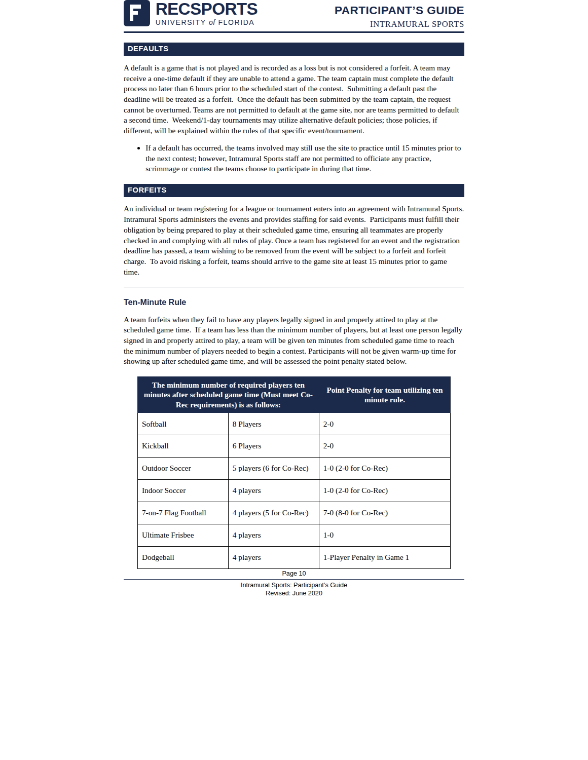RECSPORTS UNIVERSITY of FLORIDA
PARTICIPANT’S GUIDE
INTRAMURAL SPORTS
DEFAULTS
A default is a game that is not played and is recorded as a loss but is not considered a forfeit. A team may receive a one-time default if they are unable to attend a game. The team captain must complete the default process no later than 6 hours prior to the scheduled start of the contest. Submitting a default past the deadline will be treated as a forfeit. Once the default has been submitted by the team captain, the request cannot be overturned. Teams are not permitted to default at the game site, nor are teams permitted to default a second time. Weekend/1-day tournaments may utilize alternative default policies; those policies, if different, will be explained within the rules of that specific event/tournament.
If a default has occurred, the teams involved may still use the site to practice until 15 minutes prior to the next contest; however, Intramural Sports staff are not permitted to officiate any practice, scrimmage or contest the teams choose to participate in during that time.
FORFEITS
An individual or team registering for a league or tournament enters into an agreement with Intramural Sports. Intramural Sports administers the events and provides staffing for said events. Participants must fulfill their obligation by being prepared to play at their scheduled game time, ensuring all teammates are properly checked in and complying with all rules of play. Once a team has registered for an event and the registration deadline has passed, a team wishing to be removed from the event will be subject to a forfeit and forfeit charge. To avoid risking a forfeit, teams should arrive to the game site at least 15 minutes prior to game time.
Ten-Minute Rule
A team forfeits when they fail to have any players legally signed in and properly attired to play at the scheduled game time. If a team has less than the minimum number of players, but at least one person legally signed in and properly attired to play, a team will be given ten minutes from scheduled game time to reach the minimum number of players needed to begin a contest. Participants will not be given warm-up time for showing up after scheduled game time, and will be assessed the point penalty stated below.
| The minimum number of required players ten minutes after scheduled game time (Must meet Co-Rec requirements) is as follows: | Point Penalty for team utilizing ten minute rule. |
| --- | --- |
| Softball | 8 Players | 2-0 |
| Kickball | 6 Players | 2-0 |
| Outdoor Soccer | 5 players (6 for Co-Rec) | 1-0 (2-0 for Co-Rec) |
| Indoor Soccer | 4 players | 1-0 (2-0 for Co-Rec) |
| 7-on-7 Flag Football | 4 players (5 for Co-Rec) | 7-0 (8-0 for Co-Rec) |
| Ultimate Frisbee | 4 players | 1-0 |
| Dodgeball | 4 players | 1-Player Penalty in Game 1 |
Page 10
Intramural Sports: Participant’s Guide
Revised: June 2020